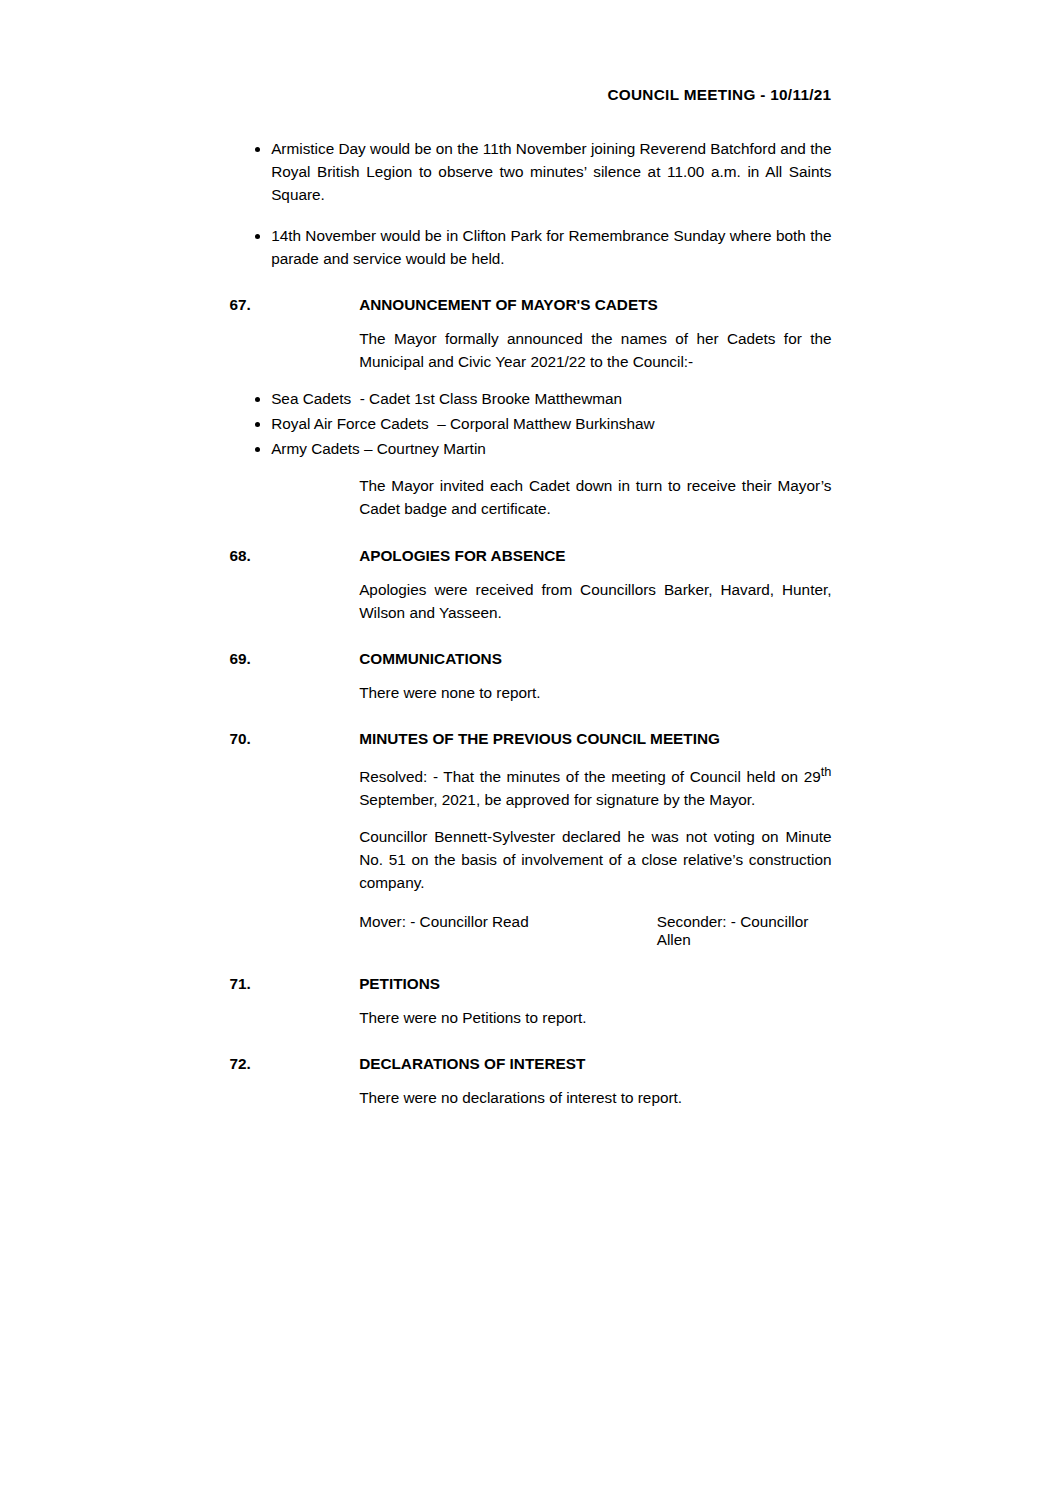COUNCIL MEETING - 10/11/21
Armistice Day would be on the 11th November joining Reverend Batchford and the Royal British Legion to observe two minutes’ silence at 11.00 a.m. in All Saints Square.
14th November would be in Clifton Park for Remembrance Sunday where both the parade and service would be held.
67.
Announcement of Mayor's Cadets
The Mayor formally announced the names of her Cadets for the Municipal and Civic Year 2021/22 to the Council:-
Sea Cadets - Cadet 1st Class Brooke Matthewman
Royal Air Force Cadets – Corporal Matthew Burkinshaw
Army Cadets – Courtney Martin
The Mayor invited each Cadet down in turn to receive their Mayor’s Cadet badge and certificate.
68.
Apologies for Absence
Apologies were received from Councillors Barker, Havard, Hunter, Wilson and Yasseen.
69.
Communications
There were none to report.
70.
Minutes of the Previous Council Meeting
Resolved: - That the minutes of the meeting of Council held on 29th September, 2021, be approved for signature by the Mayor.
Councillor Bennett-Sylvester declared he was not voting on Minute No. 51 on the basis of involvement of a close relative’s construction company.
Mover: - Councillor Read
Seconder: - Councillor Allen
71.
Petitions
There were no Petitions to report.
72.
Declarations of Interest
There were no declarations of interest to report.